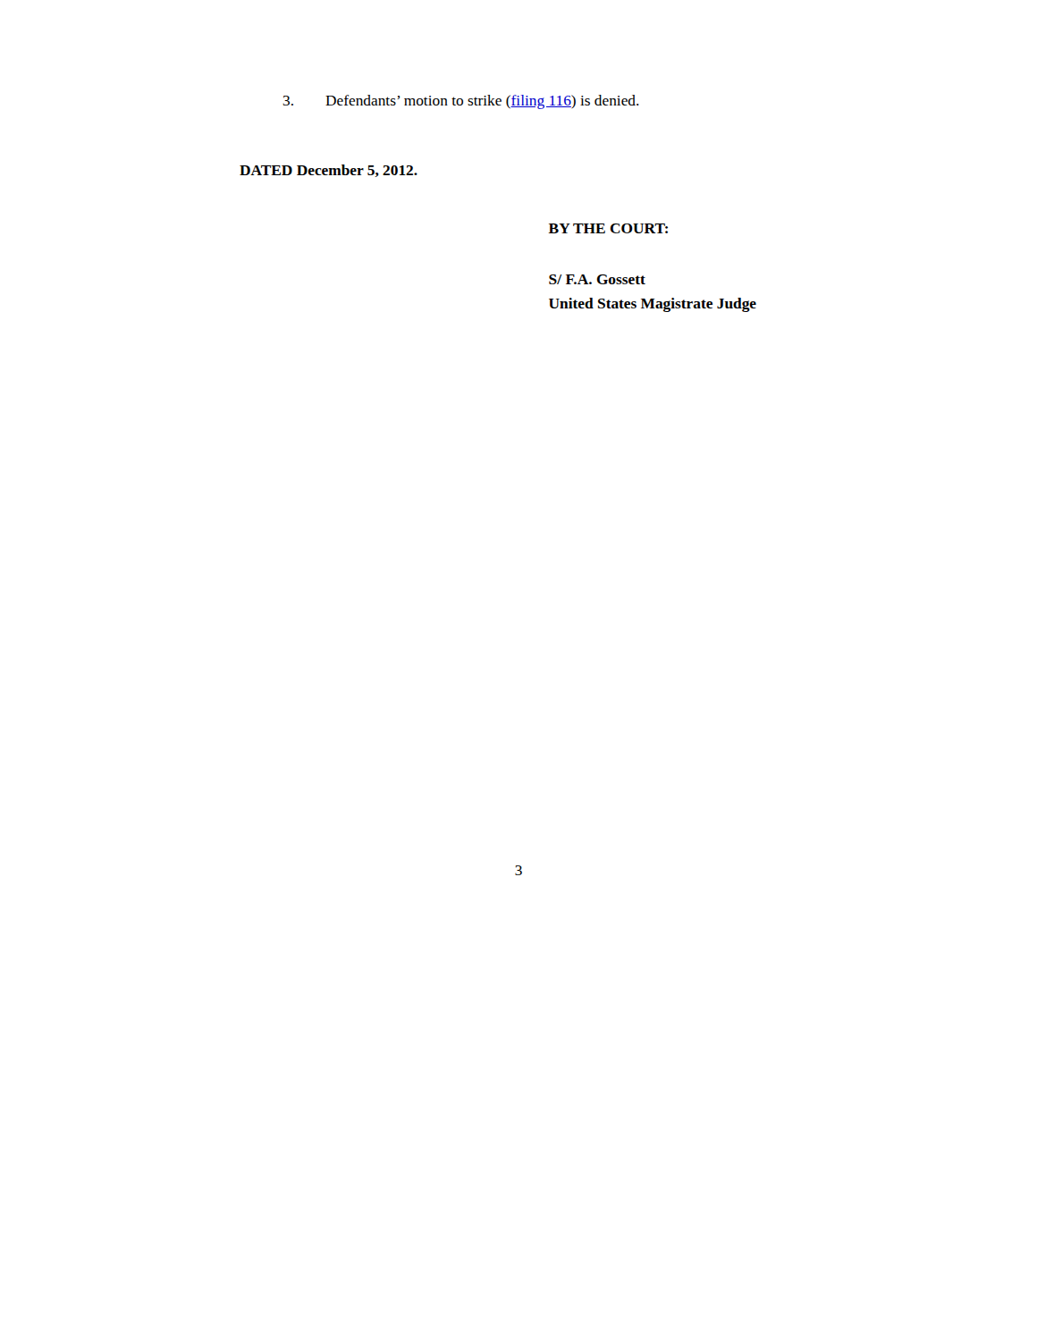3. Defendants’ motion to strike (filing 116) is denied.
DATED December 5, 2012.
BY THE COURT:
S/ F.A. Gossett
United States Magistrate Judge
3